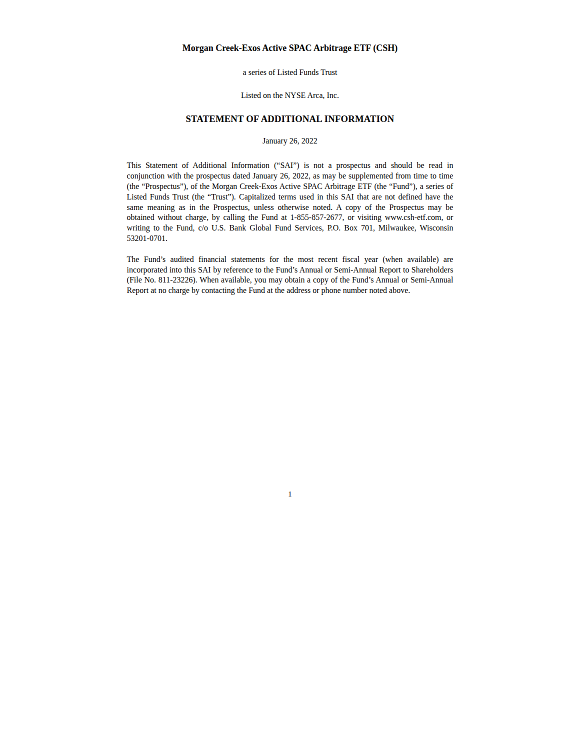Morgan Creek-Exos Active SPAC Arbitrage ETF (CSH)
a series of Listed Funds Trust
Listed on the NYSE Arca, Inc.
STATEMENT OF ADDITIONAL INFORMATION
January 26, 2022
This Statement of Additional Information (“SAI”) is not a prospectus and should be read in conjunction with the prospectus dated January 26, 2022, as may be supplemented from time to time (the “Prospectus”), of the Morgan Creek-Exos Active SPAC Arbitrage ETF (the “Fund”), a series of Listed Funds Trust (the “Trust”). Capitalized terms used in this SAI that are not defined have the same meaning as in the Prospectus, unless otherwise noted. A copy of the Prospectus may be obtained without charge, by calling the Fund at 1-855-857-2677, or visiting www.csh-etf.com, or writing to the Fund, c/o U.S. Bank Global Fund Services, P.O. Box 701, Milwaukee, Wisconsin 53201-0701.
The Fund’s audited financial statements for the most recent fiscal year (when available) are incorporated into this SAI by reference to the Fund’s Annual or Semi-Annual Report to Shareholders (File No. 811-23226). When available, you may obtain a copy of the Fund’s Annual or Semi-Annual Report at no charge by contacting the Fund at the address or phone number noted above.
1